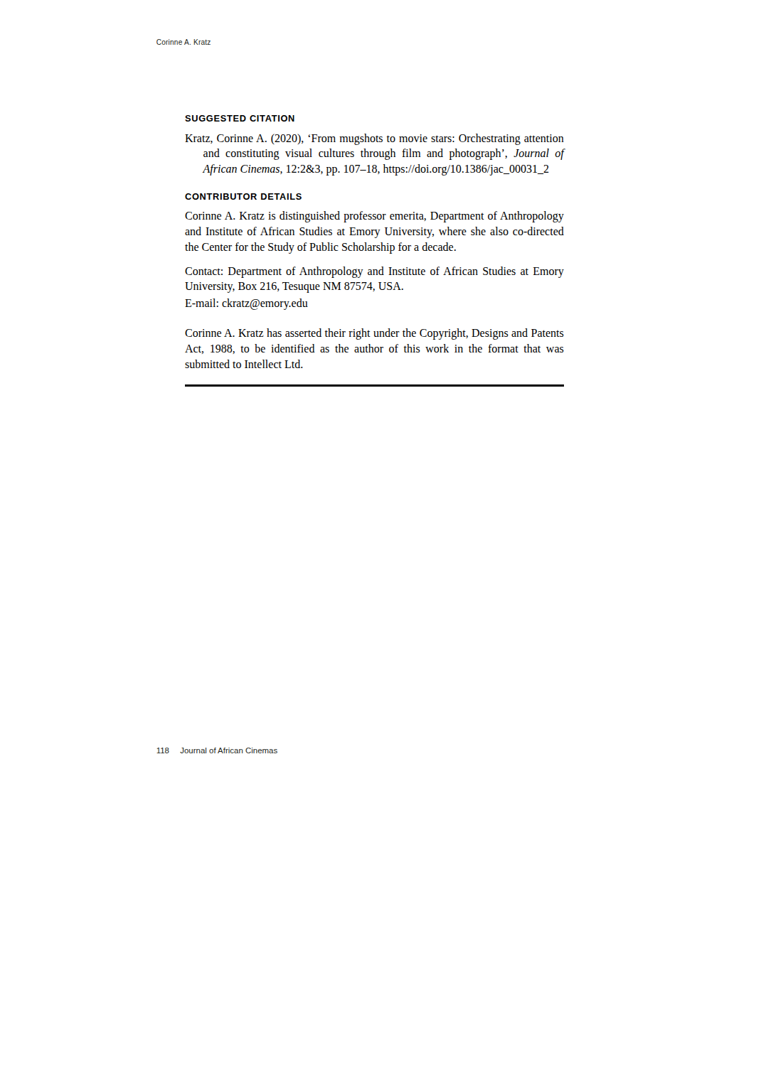Corinne A. Kratz
Suggested citation
Kratz, Corinne A. (2020), ‘From mugshots to movie stars: Orchestrating attention and constituting visual cultures through film and photograph’, Journal of African Cinemas, 12:2&3, pp. 107–18, https://doi.org/10.1386/jac_00031_2
Contributor details
Corinne A. Kratz is distinguished professor emerita, Department of Anthropology and Institute of African Studies at Emory University, where she also co-directed the Center for the Study of Public Scholarship for a decade.
Contact: Department of Anthropology and Institute of African Studies at Emory University, Box 216, Tesuque NM 87574, USA.
E-mail: ckratz@emory.edu
Corinne A. Kratz has asserted their right under the Copyright, Designs and Patents Act, 1988, to be identified as the author of this work in the format that was submitted to Intellect Ltd.
118 Journal of African Cinemas